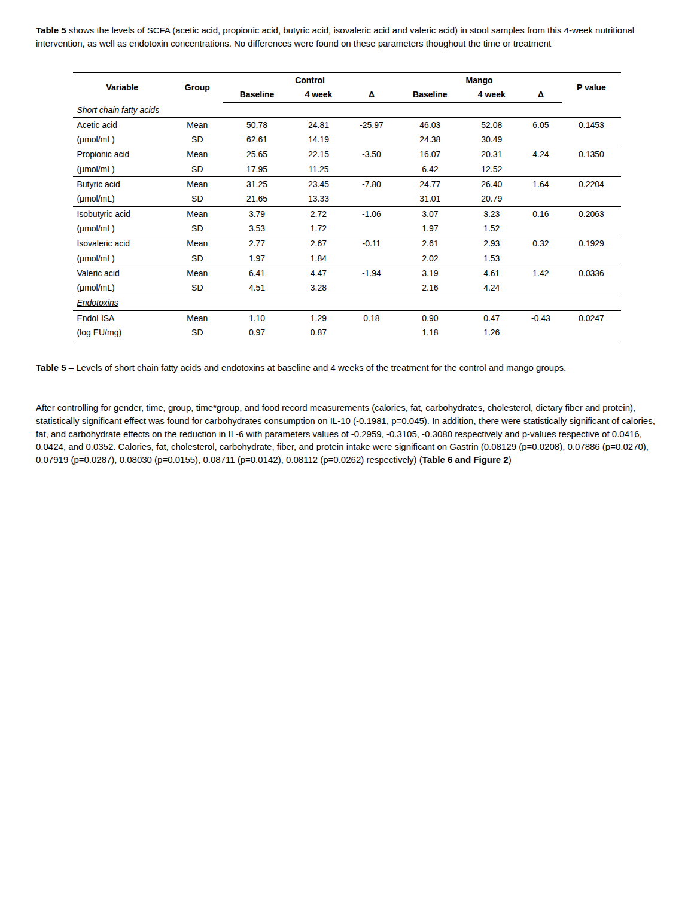Table 5 shows the levels of SCFA (acetic acid, propionic acid, butyric acid, isovaleric acid and valeric acid) in stool samples from this 4-week nutritional intervention, as well as endotoxin concentrations. No differences were found on these parameters thoughout the time or treatment
| Variable | Group | Control | Mango | P value |
| --- | --- | --- | --- | --- |
| Baseline | 4 week | Δ | Baseline | 4 week | Δ |
| Short chain fatty acids |
| Acetic acid | Mean | 50.78 | 24.81 | -25.97 | 46.03 | 52.08 | 6.05 | 0.1453 |
| (μmol/mL) | SD | 62.61 | 14.19 | | 24.38 | 30.49 | | |
| Propionic acid | Mean | 25.65 | 22.15 | -3.50 | 16.07 | 20.31 | 4.24 | 0.1350 |
| (μmol/mL) | SD | 17.95 | 11.25 | | 6.42 | 12.52 | | |
| Butyric acid | Mean | 31.25 | 23.45 | -7.80 | 24.77 | 26.40 | 1.64 | 0.2204 |
| (μmol/mL) | SD | 21.65 | 13.33 | | 31.01 | 20.79 | | |
| Isobutyric acid | Mean | 3.79 | 2.72 | -1.06 | 3.07 | 3.23 | 0.16 | 0.2063 |
| (μmol/mL) | SD | 3.53 | 1.72 | | 1.97 | 1.52 | | |
| Isovaleric acid | Mean | 2.77 | 2.67 | -0.11 | 2.61 | 2.93 | 0.32 | 0.1929 |
| (μmol/mL) | SD | 1.97 | 1.84 | | 2.02 | 1.53 | | |
| Valeric acid | Mean | 6.41 | 4.47 | -1.94 | 3.19 | 4.61 | 1.42 | 0.0336 |
| (μmol/mL) | SD | 4.51 | 3.28 | | 2.16 | 4.24 | | |
| Endotoxins |
| EndoLISA | Mean | 1.10 | 1.29 | 0.18 | 0.90 | 0.47 | -0.43 | 0.0247 |
| (log EU/mg) | SD | 0.97 | 0.87 | | 1.18 | 1.26 | | |
Table 5 – Levels of short chain fatty acids and endotoxins at baseline and 4 weeks of the treatment for the control and mango groups.
After controlling for gender, time, group, time*group, and food record measurements (calories, fat, carbohydrates, cholesterol, dietary fiber and protein), statistically significant effect was found for carbohydrates consumption on IL-10 (-0.1981, p=0.045). In addition, there were statistically significant of calories, fat, and carbohydrate effects on the reduction in IL-6 with parameters values of -0.2959, -0.3105, -0.3080 respectively and p-values respective of 0.0416, 0.0424, and 0.0352. Calories, fat, cholesterol, carbohydrate, fiber, and protein intake were significant on Gastrin (0.08129 (p=0.0208), 0.07886 (p=0.0270), 0.07919 (p=0.0287), 0.08030 (p=0.0155), 0.08711 (p=0.0142), 0.08112 (p=0.0262) respectively) (Table 6 and Figure 2)